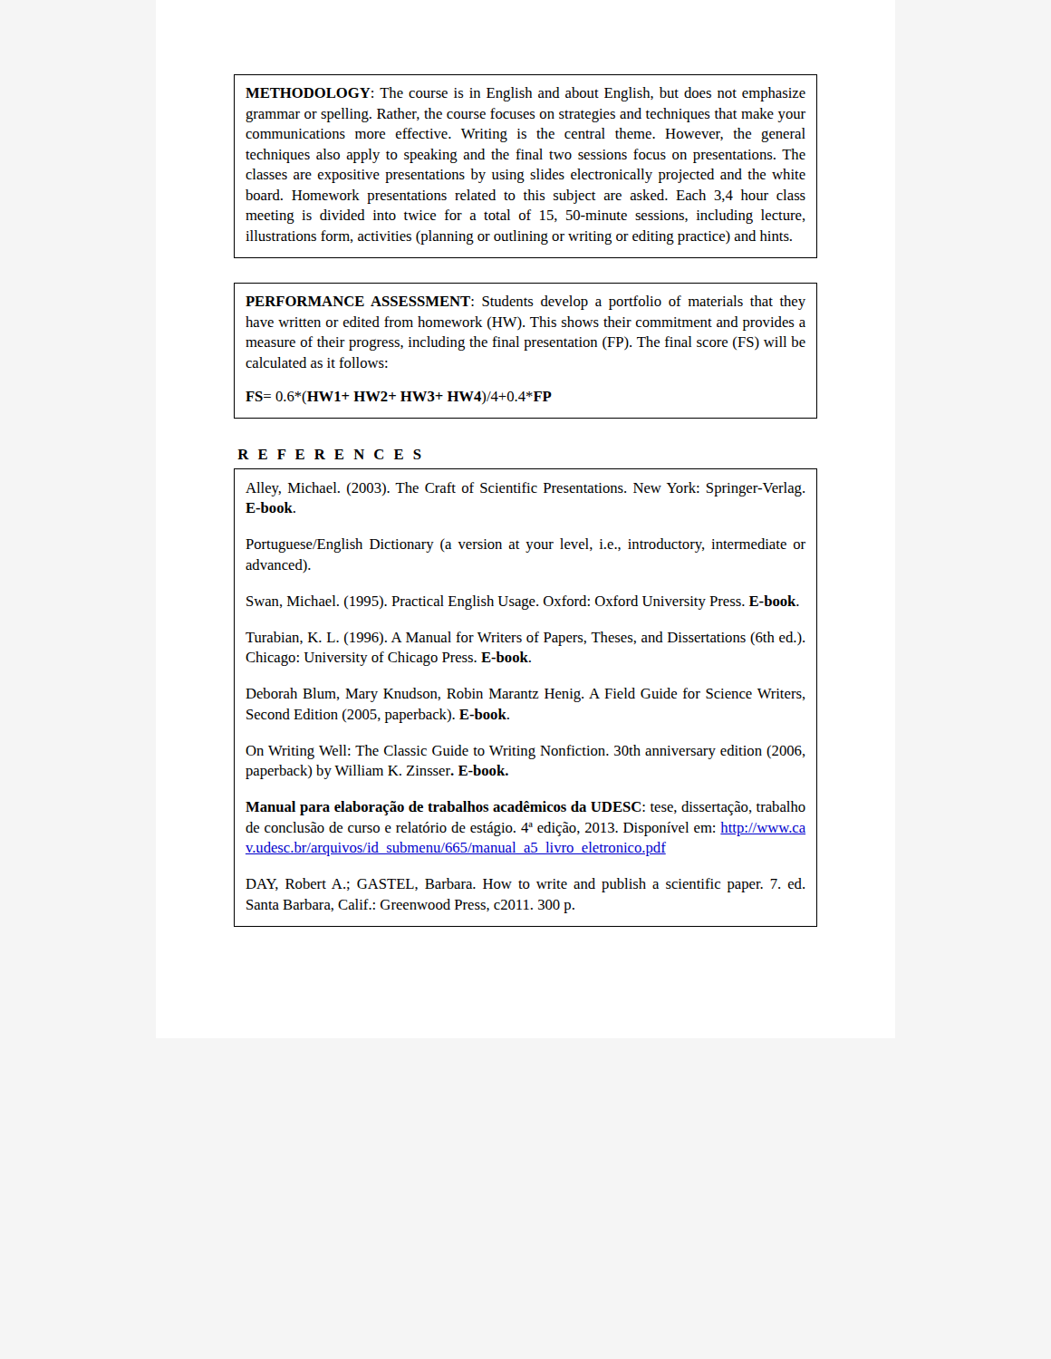METHODOLOGY: The course is in English and about English, but does not emphasize grammar or spelling. Rather, the course focuses on strategies and techniques that make your communications more effective. Writing is the central theme. However, the general techniques also apply to speaking and the final two sessions focus on presentations. The classes are expositive presentations by using slides electronically projected and the white board. Homework presentations related to this subject are asked. Each 3,4 hour class meeting is divided into twice for a total of 15, 50-minute sessions, including lecture, illustrations form, activities (planning or outlining or writing or editing practice) and hints.
PERFORMANCE ASSESSMENT: Students develop a portfolio of materials that they have written or edited from homework (HW). This shows their commitment and provides a measure of their progress, including the final presentation (FP). The final score (FS) will be calculated as it follows:
FS= 0.6*(HW1+ HW2+ HW3+ HW4)/4+0.4*FP
R E F E R E N C E S
Alley, Michael. (2003). The Craft of Scientific Presentations. New York: Springer-Verlag. E-book.
Portuguese/English Dictionary (a version at your level, i.e., introductory, intermediate or advanced).
Swan, Michael. (1995). Practical English Usage. Oxford: Oxford University Press. E-book.
Turabian, K. L. (1996). A Manual for Writers of Papers, Theses, and Dissertations (6th ed.). Chicago: University of Chicago Press. E-book.
Deborah Blum, Mary Knudson, Robin Marantz Henig. A Field Guide for Science Writers, Second Edition (2005, paperback). E-book.
On Writing Well: The Classic Guide to Writing Nonfiction. 30th anniversary edition (2006, paperback) by William K. Zinsser. E-book.
Manual para elaboração de trabalhos acadêmicos da UDESC: tese, dissertação, trabalho de conclusão de curso e relatório de estágio. 4ª edição, 2013. Disponível em: http://www.cav.udesc.br/arquivos/id_submenu/665/manual_a5_livro_eletronico.pdf
DAY, Robert A.; GASTEL, Barbara. How to write and publish a scientific paper. 7. ed. Santa Barbara, Calif.: Greenwood Press, c2011. 300 p.